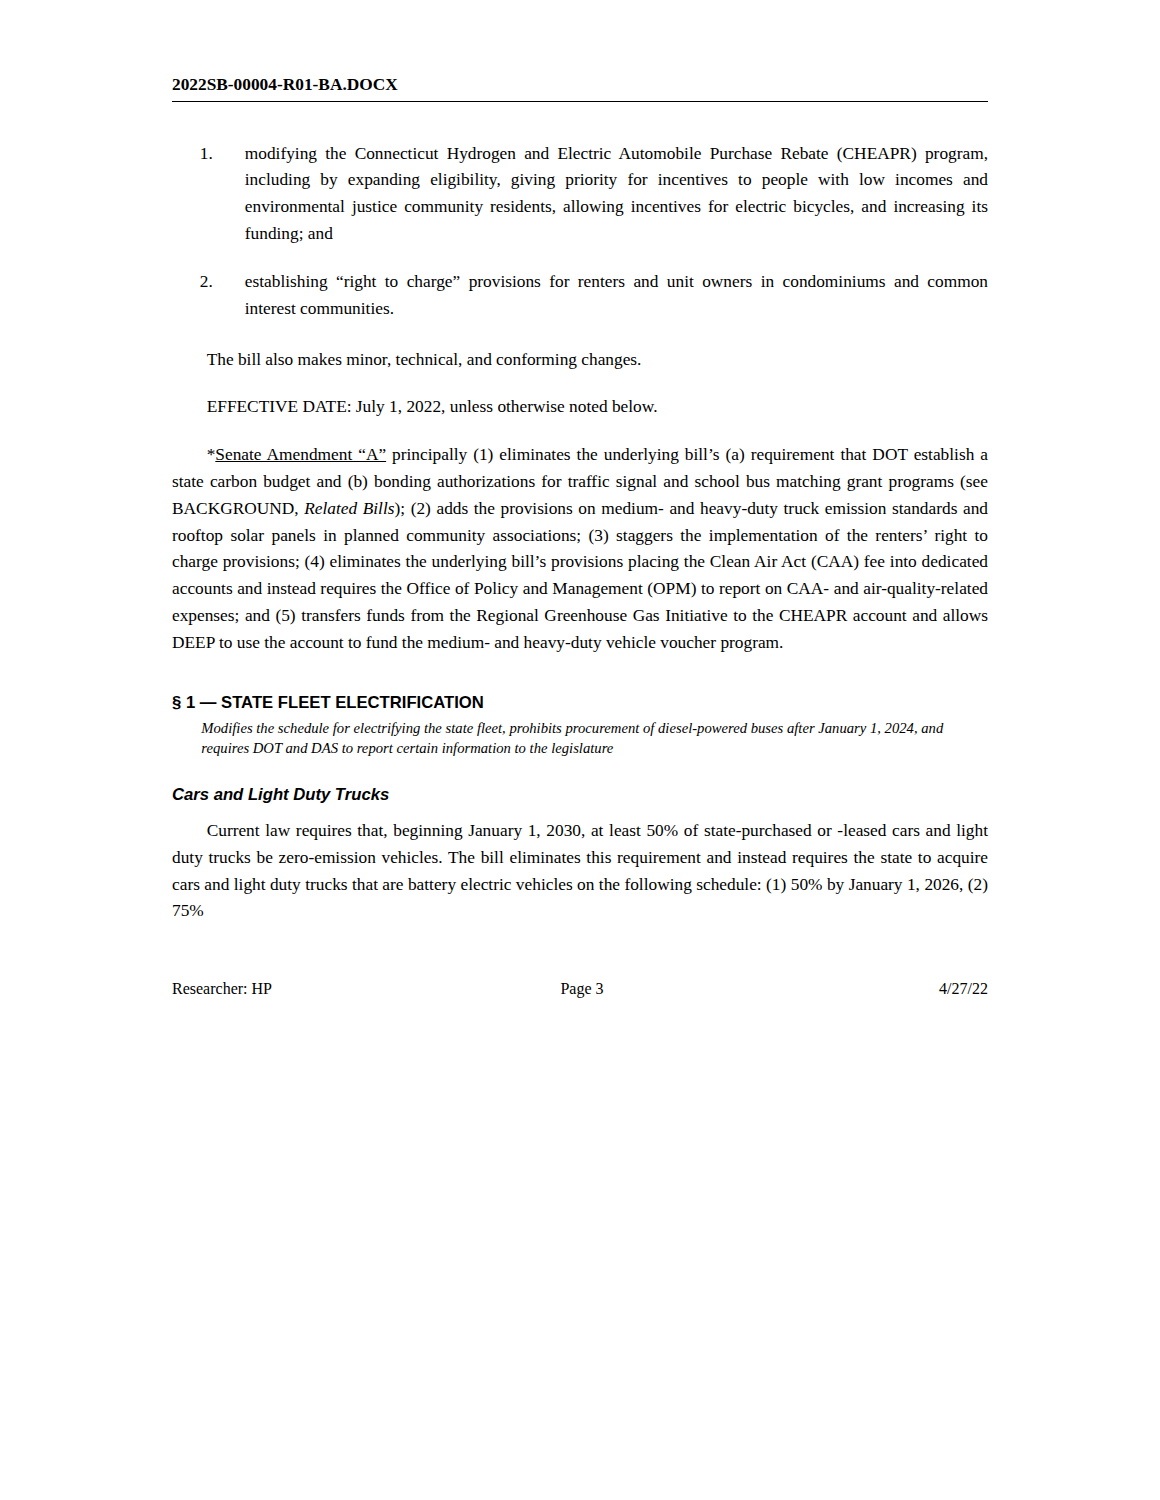2022SB-00004-R01-BA.DOCX
modifying the Connecticut Hydrogen and Electric Automobile Purchase Rebate (CHEAPR) program, including by expanding eligibility, giving priority for incentives to people with low incomes and environmental justice community residents, allowing incentives for electric bicycles, and increasing its funding; and
establishing “right to charge” provisions for renters and unit owners in condominiums and common interest communities.
The bill also makes minor, technical, and conforming changes.
EFFECTIVE DATE: July 1, 2022, unless otherwise noted below.
*Senate Amendment “A” principally (1) eliminates the underlying bill’s (a) requirement that DOT establish a state carbon budget and (b) bonding authorizations for traffic signal and school bus matching grant programs (see BACKGROUND, Related Bills); (2) adds the provisions on medium- and heavy-duty truck emission standards and rooftop solar panels in planned community associations; (3) staggers the implementation of the renters’ right to charge provisions; (4) eliminates the underlying bill’s provisions placing the Clean Air Act (CAA) fee into dedicated accounts and instead requires the Office of Policy and Management (OPM) to report on CAA- and air-quality-related expenses; and (5) transfers funds from the Regional Greenhouse Gas Initiative to the CHEAPR account and allows DEEP to use the account to fund the medium- and heavy-duty vehicle voucher program.
§ 1 — STATE FLEET ELECTRIFICATION
Modifies the schedule for electrifying the state fleet, prohibits procurement of diesel-powered buses after January 1, 2024, and requires DOT and DAS to report certain information to the legislature
Cars and Light Duty Trucks
Current law requires that, beginning January 1, 2030, at least 50% of state-purchased or -leased cars and light duty trucks be zero-emission vehicles. The bill eliminates this requirement and instead requires the state to acquire cars and light duty trucks that are battery electric vehicles on the following schedule: (1) 50% by January 1, 2026, (2) 75%
Researcher: HP
Page 3
4/27/22